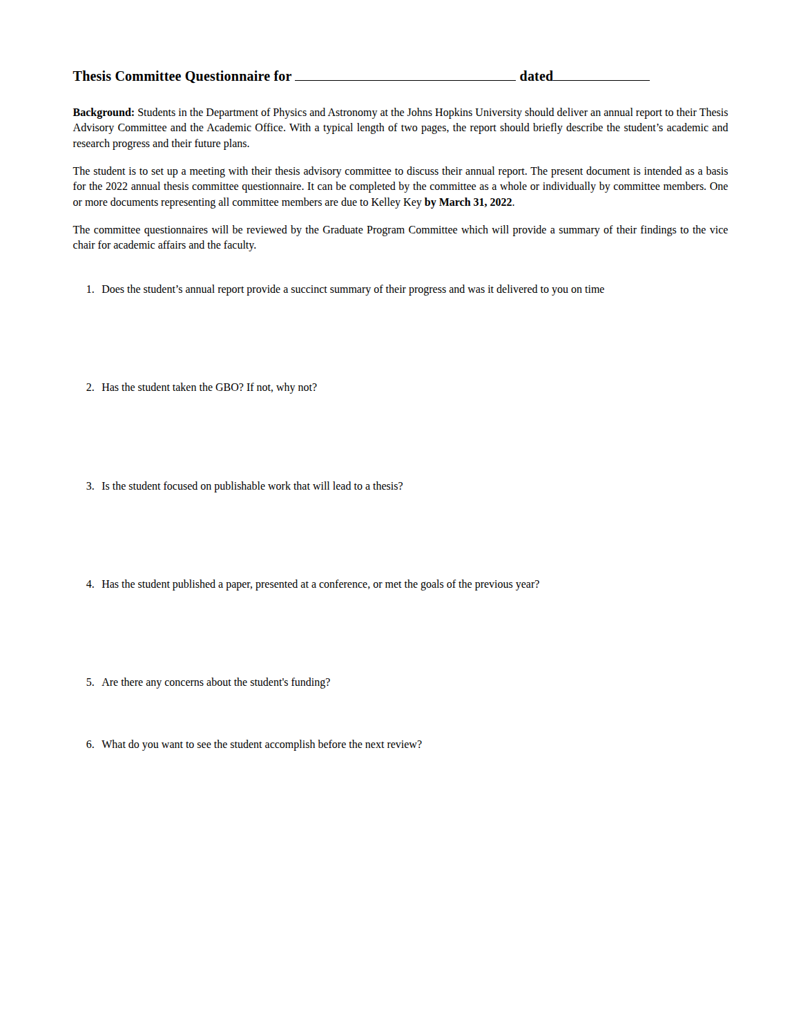Thesis Committee Questionnaire for dated
Background: Students in the Department of Physics and Astronomy at the Johns Hopkins University should deliver an annual report to their Thesis Advisory Committee and the Academic Office. With a typical length of two pages, the report should briefly describe the student’s academic and research progress and their future plans.
The student is to set up a meeting with their thesis advisory committee to discuss their annual report. The present document is intended as a basis for the 2022 annual thesis committee questionnaire. It can be completed by the committee as a whole or individually by committee members. One or more documents representing all committee members are due to Kelley Key by March 31, 2022.
The committee questionnaires will be reviewed by the Graduate Program Committee which will provide a summary of their findings to the vice chair for academic affairs and the faculty.
Does the student’s annual report provide a succinct summary of their progress and was it delivered to you on time
Has the student taken the GBO? If not, why not?
Is the student focused on publishable work that will lead to a thesis?
Has the student published a paper, presented at a conference, or met the goals of the previous year?
Are there any concerns about the student's funding?
What do you want to see the student accomplish before the next review?